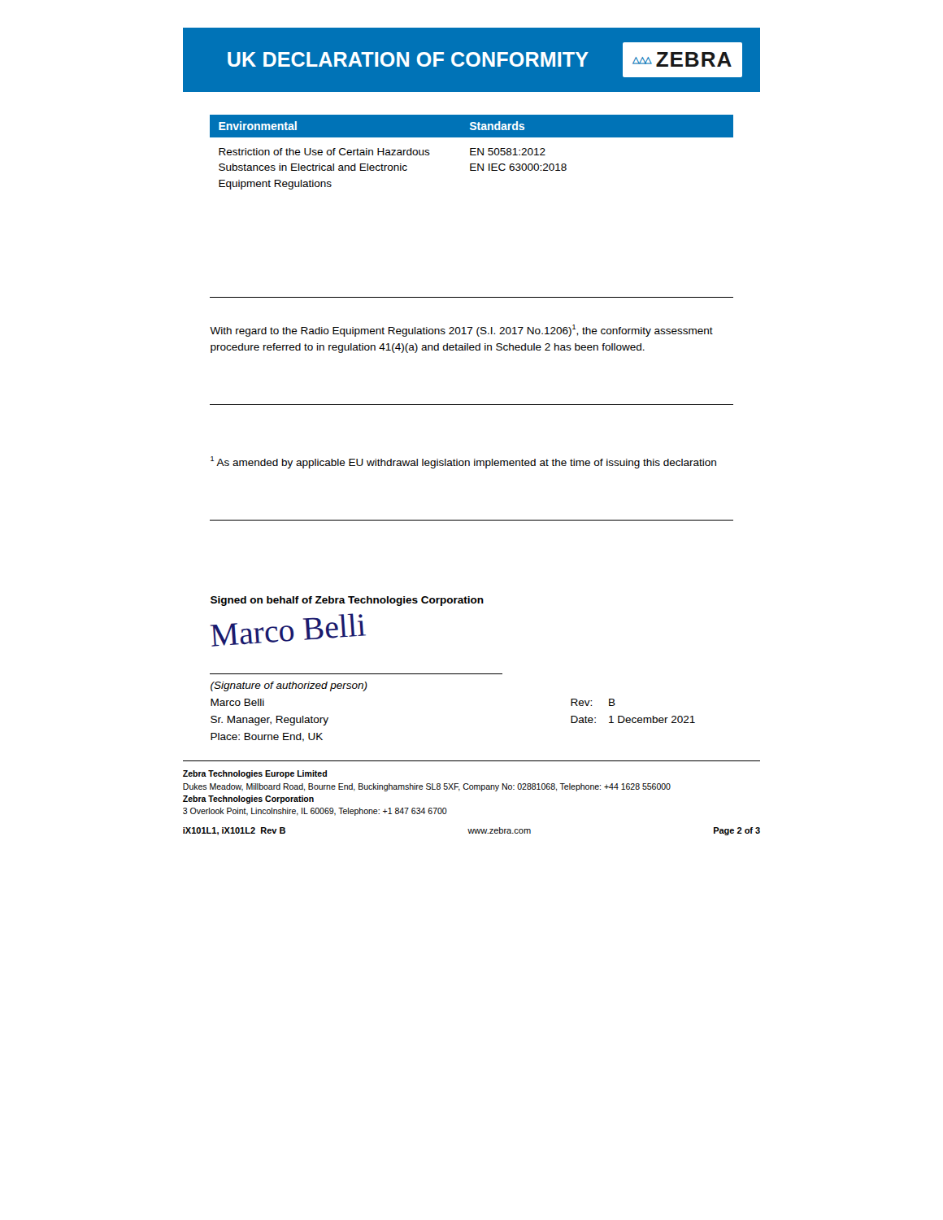UK DECLARATION OF CONFORMITY
​△△△ ZEBRA
| Environmental | Standards |
| --- | --- |
| Restriction of the Use of Certain Hazardous Substances in Electrical and Electronic Equipment Regulations | EN 50581:2012 EN IEC 63000:2018 |
With regard to the Radio Equipment Regulations 2017 (S.I. 2017 No.1206)1, the conformity assessment procedure referred to in regulation 41(4)(a) and detailed in Schedule 2 has been followed.
1 As amended by applicable EU withdrawal legislation implemented at the time of issuing this declaration
Signed on behalf of Zebra Technologies Corporation
Marco Belli
(Signature of authorized person)
Marco Belli
Sr. Manager, Regulatory
Place: Bourne End, UK
| Rev: | B |
| Date: | 1 December 2021 |
Zebra Technologies Europe Limited
Dukes Meadow, Millboard Road, Bourne End, Buckinghamshire SL8 5XF, Company No: 02881068, Telephone: +44 1628 556000
Zebra Technologies Corporation
3 Overlook Point, Lincolnshire, IL 60069, Telephone: +1 847 634 6700
iX101L1, iX101L2 Rev B
www.zebra.com
Page 2 of 3